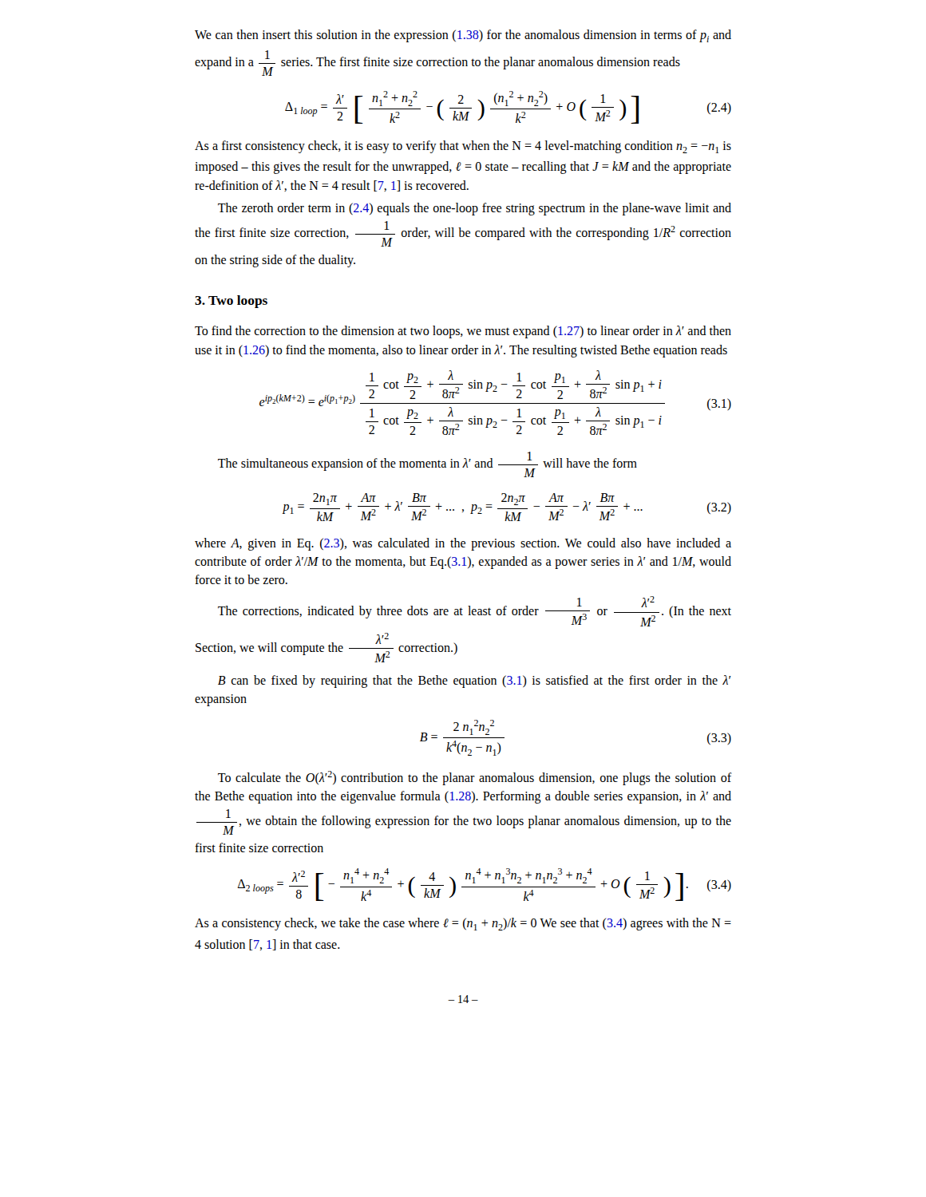We can then insert this solution in the expression (1.38) for the anomalous dimension in terms of pi and expand in a 1 M series. The first finite size correction to the planar anomalous dimension reads
Δ1 loop = λ′2 [ n 12 + n 22 k 2 − ( 2 kM ) (n 12 + n 22) k 2 + O ( 1 M 2 ) ] (2.4)
As a first consistency check, it is easy to verify that when the N = 4 level-matching condition n 2 = −n 1 is imposed – this gives the result for the unwrapped, ℓ = 0 state – recalling that J = kM and the appropriate re-definition of λ′, the N = 4 result [7, 1] is recovered.
The zeroth order term in (2.4) equals the one-loop free string spectrum in the plane-wave limit and the first finite size correction, 1 M order, will be compared with the corresponding 1/R 2 correction on the string side of the duality.
3. Two loops
To find the correction to the dimension at two loops, we must expand (1.27) to linear order in λ′ and then use it in (1.26) to find the momenta, also to linear order in λ′. The resulting twisted Bethe equation reads
eip 2(kM+2) = ei(p 1+p 2) 12 cot p 22 + λ 8π 2 sin p 2 − 12 cot p 12 + λ 8π 2 sin p 1 + i 12 cot p 22 + λ 8π 2 sin p 2 − 12 cot p 12 + λ 8π 2 sin p 1 − i (3.1)
The simultaneous expansion of the momenta in λ′ and 1 M will have the form
p 1 = 2n 1 π kM + Aπ M 2 + λ′ Bπ M 2 + ... , p 2 = 2n 2 π kM − Aπ M 2 − λ′ Bπ M 2 + ... (3.2)
where A, given in Eq. (2.3), was calculated in the previous section. We could also have included a contribute of order λ′/M to the momenta, but Eq.(3.1), expanded as a power series in λ′ and 1/M, would force it to be zero.
The corrections, indicated by three dots are at least of order 1 M 3 or λ′2 M 2. (In the next Section, we will compute the λ′2 M 2 correction.)
B can be fixed by requiring that the Bethe equation (3.1) is satisfied at the first order in the λ′ expansion
B = 2 n 12 n 22 k 4(n 2 − n 1) (3.3)
To calculate the O(λ′2) contribution to the planar anomalous dimension, one plugs the solution of the Bethe equation into the eigenvalue formula (1.28). Performing a double series expansion, in λ′ and 1 M, we obtain the following expression for the two loops planar anomalous dimension, up to the first finite size correction
Δ2 loops = λ′28 [ − n 14 + n 24 k 4 + ( 4 kM ) n 14 + n 13 n 2 + n 1 n 23 + n 24 k 4 + O ( 1 M 2 ) ]. (3.4)
As a consistency check, we take the case where ℓ = (n 1 + n 2)/k = 0 We see that (3.4) agrees with the N = 4 solution [7, 1] in that case.
– 14 –